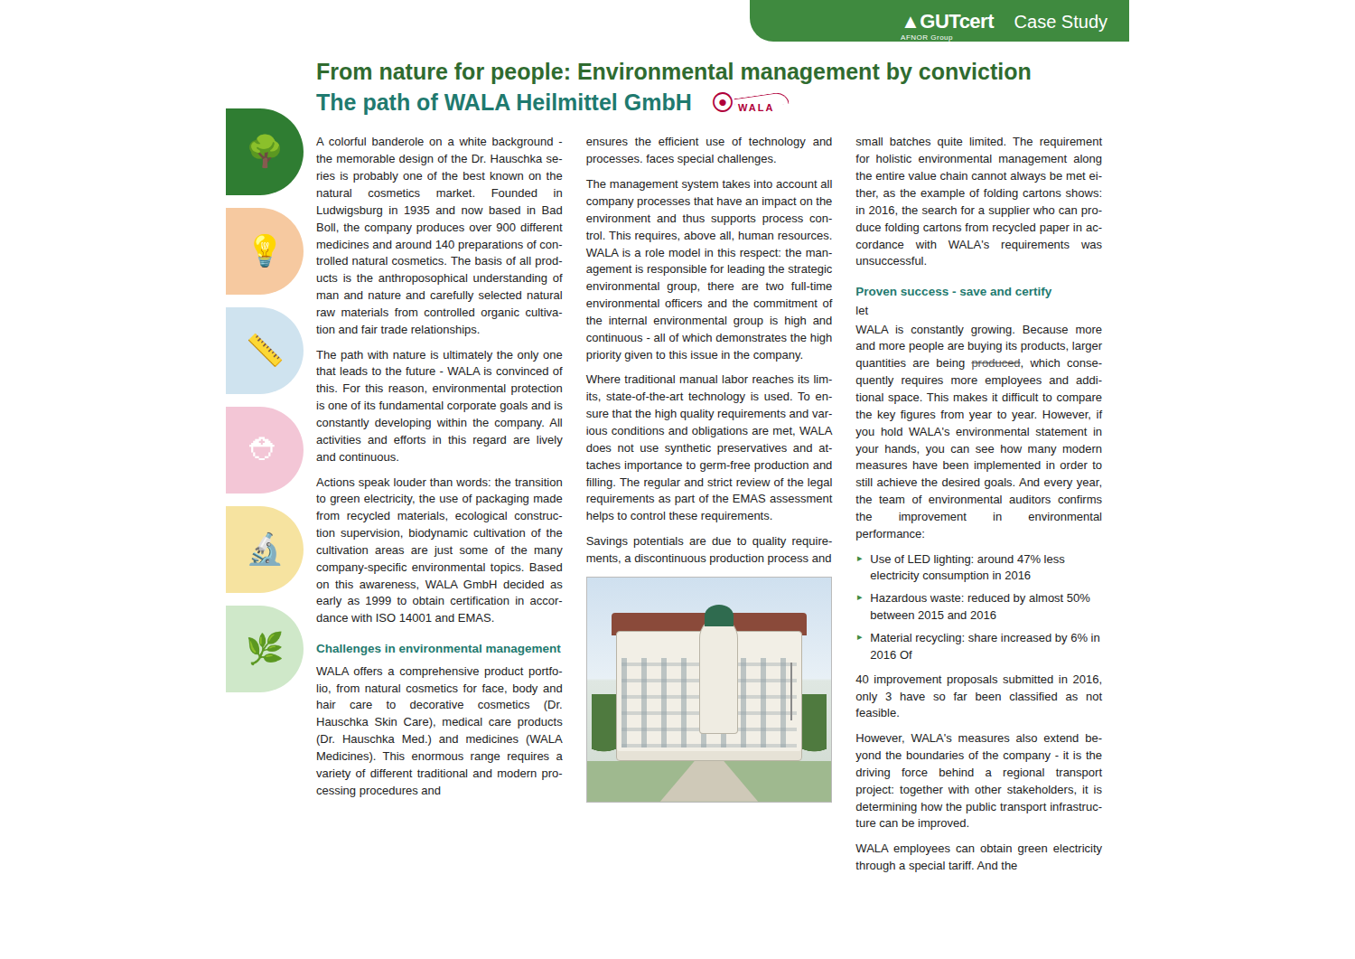▲GUTcertAFNOR Group
Case Study
From nature for people: Environmental management by conviction
The path of WALA Heilmittel GmbH
⦿ WALA
🌳
💡
📏
⛑
🔬
🌿
A colorful banderole on a white background - the memorable design of the Dr. Hauschka series is probably one of the best known on the natural cosmetics market. Founded in Ludwigsburg in 1935 and now based in Bad Boll, the company produces over 900 different medicines and around 140 preparations of controlled natural cosmetics. The basis of all products is the anthroposophical understanding of man and nature and carefully selected natural raw materials from controlled organic cultivation and fair trade relationships.
The path with nature is ultimately the only one that leads to the future - WALA is convinced of this. For this reason, environmental protection is one of its fundamental corporate goals and is constantly developing within the company. All activities and efforts in this regard are lively and continuous.
Actions speak louder than words: the transition to green electricity, the use of packaging made from recycled materials, ecological construction supervision, biodynamic cultivation of the cultivation areas are just some of the many company-specific environmental topics. Based on this awareness, WALA GmbH decided as early as 1999 to obtain certification in accordance with ISO 14001 and EMAS.
Challenges in environmental management
WALA offers a comprehensive product portfolio, from natural cosmetics for face, body and hair care to decorative cosmetics (Dr. Hauschka Skin Care), medical care products (Dr. Hauschka Med.) and medicines (WALA Medicines). This enormous range requires a variety of different traditional and modern processing procedures and
ensures the efficient use of technology and processes. faces special challenges.
The management system takes into account all company processes that have an impact on the environment and thus supports process control. This requires, above all, human resources. WALA is a role model in this respect: the management is responsible for leading the strategic environmental group, there are two full-time environmental officers and the commitment of the internal environmental group is high and continuous - all of which demonstrates the high priority given to this issue in the company.
Where traditional manual labor reaches its limits, state-of-the-art technology is used. To ensure that the high quality requirements and various conditions and obligations are met, WALA does not use synthetic preservatives and attaches importance to germ-free production and filling. The regular and strict review of the legal requirements as part of the EMAS assessment helps to control these requirements.
Savings potentials are due to quality requirements, a discontinuous production process and
small batches quite limited. The requirement for holistic environmental management along the entire value chain cannot always be met either, as the example of folding cartons shows: in 2016, the search for a supplier who can produce folding cartons from recycled paper in accordance with WALA's requirements was unsuccessful.
Proven success - save and certify
let
WALA is constantly growing. Because more and more people are buying its products, larger quantities are being produced, which consequently requires more employees and additional space. This makes it difficult to compare the key figures from year to year. However, if you hold WALA's environmental statement in your hands, you can see how many modern measures have been implemented in order to still achieve the desired goals. And every year, the team of environmental auditors confirms the improvement in environmental performance:
Use of LED lighting: around 47% less electricity consumption in 2016
Hazardous waste: reduced by almost 50% between 2015 and 2016
Material recycling: share increased by 6% in 2016 Of
40 improvement proposals submitted in 2016, only 3 have so far been classified as not feasible.
However, WALA's measures also extend beyond the boundaries of the company - it is the driving force behind a regional transport project: together with other stakeholders, it is determining how the public transport infrastructure can be improved.
WALA employees can obtain green electricity through a special tariff. And the